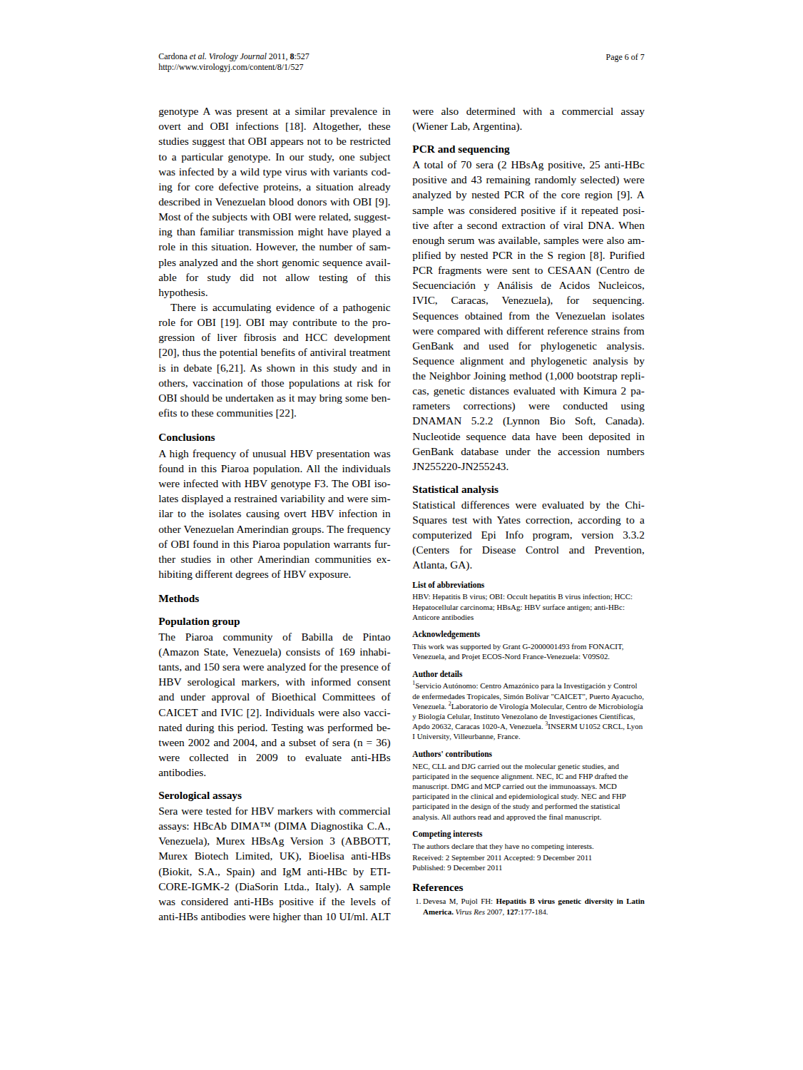Cardona et al. Virology Journal 2011, 8:527 http://www.virologyj.com/content/8/1/527
Page 6 of 7
genotype A was present at a similar prevalence in overt and OBI infections [18]. Altogether, these studies suggest that OBI appears not to be restricted to a particular genotype. In our study, one subject was infected by a wild type virus with variants coding for core defective proteins, a situation already described in Venezuelan blood donors with OBI [9]. Most of the subjects with OBI were related, suggesting than familiar transmission might have played a role in this situation. However, the number of samples analyzed and the short genomic sequence available for study did not allow testing of this hypothesis.
There is accumulating evidence of a pathogenic role for OBI [19]. OBI may contribute to the progression of liver fibrosis and HCC development [20], thus the potential benefits of antiviral treatment is in debate [6,21]. As shown in this study and in others, vaccination of those populations at risk for OBI should be undertaken as it may bring some benefits to these communities [22].
Conclusions
A high frequency of unusual HBV presentation was found in this Piaroa population. All the individuals were infected with HBV genotype F3. The OBI isolates displayed a restrained variability and were similar to the isolates causing overt HBV infection in other Venezuelan Amerindian groups. The frequency of OBI found in this Piaroa population warrants further studies in other Amerindian communities exhibiting different degrees of HBV exposure.
Methods
Population group
The Piaroa community of Babilla de Pintao (Amazon State, Venezuela) consists of 169 inhabitants, and 150 sera were analyzed for the presence of HBV serological markers, with informed consent and under approval of Bioethical Committees of CAICET and IVIC [2]. Individuals were also vaccinated during this period. Testing was performed between 2002 and 2004, and a subset of sera (n = 36) were collected in 2009 to evaluate anti-HBs antibodies.
Serological assays
Sera were tested for HBV markers with commercial assays: HBcAb DIMA™ (DIMA Diagnostika C.A., Venezuela), Murex HBsAg Version 3 (ABBOTT, Murex Biotech Limited, UK), Bioelisa anti-HBs (Biokit, S.A., Spain) and IgM anti-HBc by ETI-CORE-IGMK-2 (DiaSorin Ltda., Italy). A sample was considered anti-HBs positive if the levels of anti-HBs antibodies were higher than 10 UI/ml. ALT were also determined with a commercial assay (Wiener Lab, Argentina).
PCR and sequencing
A total of 70 sera (2 HBsAg positive, 25 anti-HBc positive and 43 remaining randomly selected) were analyzed by nested PCR of the core region [9]. A sample was considered positive if it repeated positive after a second extraction of viral DNA. When enough serum was available, samples were also amplified by nested PCR in the S region [8]. Purified PCR fragments were sent to CESAAN (Centro de Secuenciación y Análisis de Acidos Nucleicos, IVIC, Caracas, Venezuela), for sequencing. Sequences obtained from the Venezuelan isolates were compared with different reference strains from GenBank and used for phylogenetic analysis. Sequence alignment and phylogenetic analysis by the Neighbor Joining method (1,000 bootstrap replicas, genetic distances evaluated with Kimura 2 parameters corrections) were conducted using DNAMAN 5.2.2 (Lynnon Bio Soft, Canada). Nucleotide sequence data have been deposited in GenBank database under the accession numbers JN255220-JN255243.
Statistical analysis
Statistical differences were evaluated by the Chi-Squares test with Yates correction, according to a computerized Epi Info program, version 3.3.2 (Centers for Disease Control and Prevention, Atlanta, GA).
List of abbreviations
HBV: Hepatitis B virus; OBI: Occult hepatitis B virus infection; HCC: Hepatocellular carcinoma; HBsAg: HBV surface antigen; anti-HBc: Anticore antibodies
Acknowledgements
This work was supported by Grant G-2000001493 from FONACIT, Venezuela, and Projet ECOS-Nord France-Venezuela: V09S02.
Author details
1Servicio Autónomo: Centro Amazónico para la Investigación y Control de enfermedades Tropicales, Simón Bolívar "CAICET", Puerto Ayacucho, Venezuela. 2Laboratorio de Virología Molecular, Centro de Microbiología y Biología Celular, Instituto Venezolano de Investigaciones Científicas, Apdo 20632, Caracas 1020-A, Venezuela. 3INSERM U1052 CRCL, Lyon I University, Villeurbanne, France.
Authors' contributions
NEC, CLL and DJG carried out the molecular genetic studies, and participated in the sequence alignment. NEC, IC and FHP drafted the manuscript. DMG and MCP carried out the immunoassays. MCD participated in the clinical and epidemiological study. NEC and FHP participated in the design of the study and performed the statistical analysis. All authors read and approved the final manuscript.
Competing interests
The authors declare that they have no competing interests.
Received: 2 September 2011 Accepted: 9 December 2011
Published: 9 December 2011
References
Devesa M, Pujol FH: Hepatitis B virus genetic diversity in Latin America. Virus Res 2007, 127:177-184.